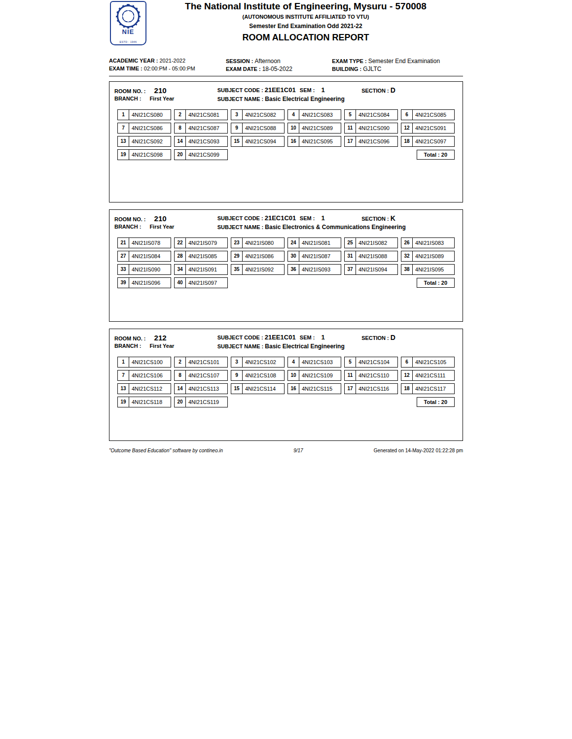NIE
ESTD : 1946
The National Institute of Engineering, Mysuru - 570008
(AUTONOMOUS INSTITUTE AFFILIATED TO VTU)
Semester End Examination Odd 2021-22
ROOM ALLOCATION REPORT
| ACADEMIC YEAR : 2021-2022 | SESSION : Afternoon | EXAM TYPE : Semester End Examination |
| EXAM TIME : 02:00:PM - 05:00:PM | EXAM DATE : 18-05-2022 | BUILDING : GJLTC |
| ROOM NO. : 210 | SUBJECT CODE : 21EE1C01 | SEM : 1 | SECTION : D |
| BRANCH : First Year | SUBJECT NAME : Basic Electrical Engineering |
| 1 4NI21CS080 | 2 4NI21CS081 | 3 4NI21CS082 | 4 4NI21CS083 | 5 4NI21CS084 | 6 4NI21CS085 |
| 7 4NI21CS086 | 8 4NI21CS087 | 9 4NI21CS088 | 10 4NI21CS089 | 11 4NI21CS090 | 12 4NI21CS091 |
| 13 4NI21CS092 | 14 4NI21CS093 | 15 4NI21CS094 | 16 4NI21CS095 | 17 4NI21CS096 | 18 4NI21CS097 |
| 19 4NI21CS098 | 20 4NI21CS099 | | | Total : 20 |
| ROOM NO. : 210 | SUBJECT CODE : 21EC1C01 | SEM : 1 | SECTION : K |
| BRANCH : First Year | SUBJECT NAME : Basic Electronics & Communications Engineering |
| 21 4NI21IS078 | 22 4NI21IS079 | 23 4NI21IS080 | 24 4NI21IS081 | 25 4NI21IS082 | 26 4NI21IS083 |
| 27 4NI21IS084 | 28 4NI21IS085 | 29 4NI21IS086 | 30 4NI21IS087 | 31 4NI21IS088 | 32 4NI21IS089 |
| 33 4NI21IS090 | 34 4NI21IS091 | 35 4NI21IS092 | 36 4NI21IS093 | 37 4NI21IS094 | 38 4NI21IS095 |
| 39 4NI21IS096 | 40 4NI21IS097 | | | Total : 20 |
| ROOM NO. : 212 | SUBJECT CODE : 21EE1C01 | SEM : 1 | SECTION : D |
| BRANCH : First Year | SUBJECT NAME : Basic Electrical Engineering |
| 1 4NI21CS100 | 2 4NI21CS101 | 3 4NI21CS102 | 4 4NI21CS103 | 5 4NI21CS104 | 6 4NI21CS105 |
| 7 4NI21CS106 | 8 4NI21CS107 | 9 4NI21CS108 | 10 4NI21CS109 | 11 4NI21CS110 | 12 4NI21CS111 |
| 13 4NI21CS112 | 14 4NI21CS113 | 15 4NI21CS114 | 16 4NI21CS115 | 17 4NI21CS116 | 18 4NI21CS117 |
| 19 4NI21CS118 | 20 4NI21CS119 | | | Total : 20 |
"Outcome Based Education" software by contineo.in
9/17
Generated on 14-May-2022 01:22:28 pm